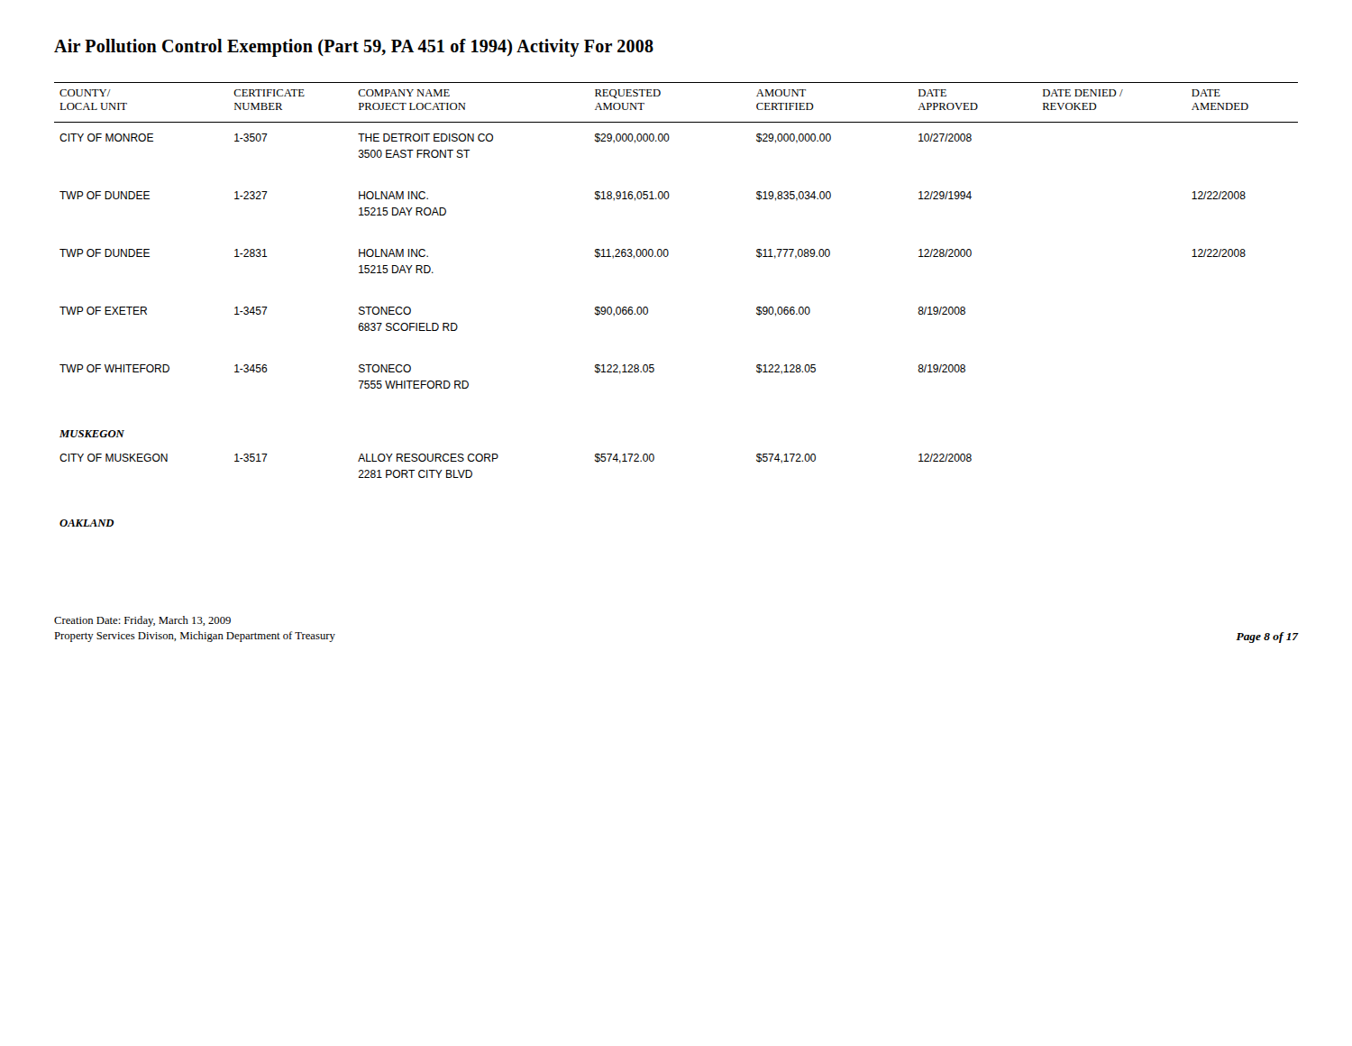Air Pollution Control Exemption (Part 59, PA 451 of 1994) Activity For 2008
| COUNTY/ LOCAL UNIT | CERTIFICATE NUMBER | COMPANY NAME PROJECT LOCATION | REQUESTED AMOUNT | AMOUNT CERTIFIED | DATE APPROVED | DATE DENIED / REVOKED | DATE AMENDED |
| --- | --- | --- | --- | --- | --- | --- | --- |
| CITY OF MONROE | 1-3507 | THE DETROIT EDISON CO | $29,000,000.00 | $29,000,000.00 | 10/27/2008 | | |
| | | 3500 EAST FRONT ST | | | | | |
| TWP OF DUNDEE | 1-2327 | HOLNAM INC. | $18,916,051.00 | $19,835,034.00 | 12/29/1994 | | 12/22/2008 |
| | | 15215 DAY ROAD | | | | | |
| TWP OF DUNDEE | 1-2831 | HOLNAM INC. | $11,263,000.00 | $11,777,089.00 | 12/28/2000 | | 12/22/2008 |
| | | 15215 DAY RD. | | | | | |
| TWP OF EXETER | 1-3457 | STONECO | $90,066.00 | $90,066.00 | 8/19/2008 | | |
| | | 6837 SCOFIELD RD | | | | | |
| TWP OF WHITEFORD | 1-3456 | STONECO | $122,128.05 | $122,128.05 | 8/19/2008 | | |
| | | 7555 WHITEFORD RD | | | | | |
| MUSKEGON |
| CITY OF MUSKEGON | 1-3517 | ALLOY RESOURCES CORP | $574,172.00 | $574,172.00 | 12/22/2008 | | |
| | | 2281 PORT CITY BLVD | | | | | |
| OAKLAND |
Creation Date: Friday, March 13, 2009
Property Services Divison, Michigan Department of Treasury
Page 8 of 17